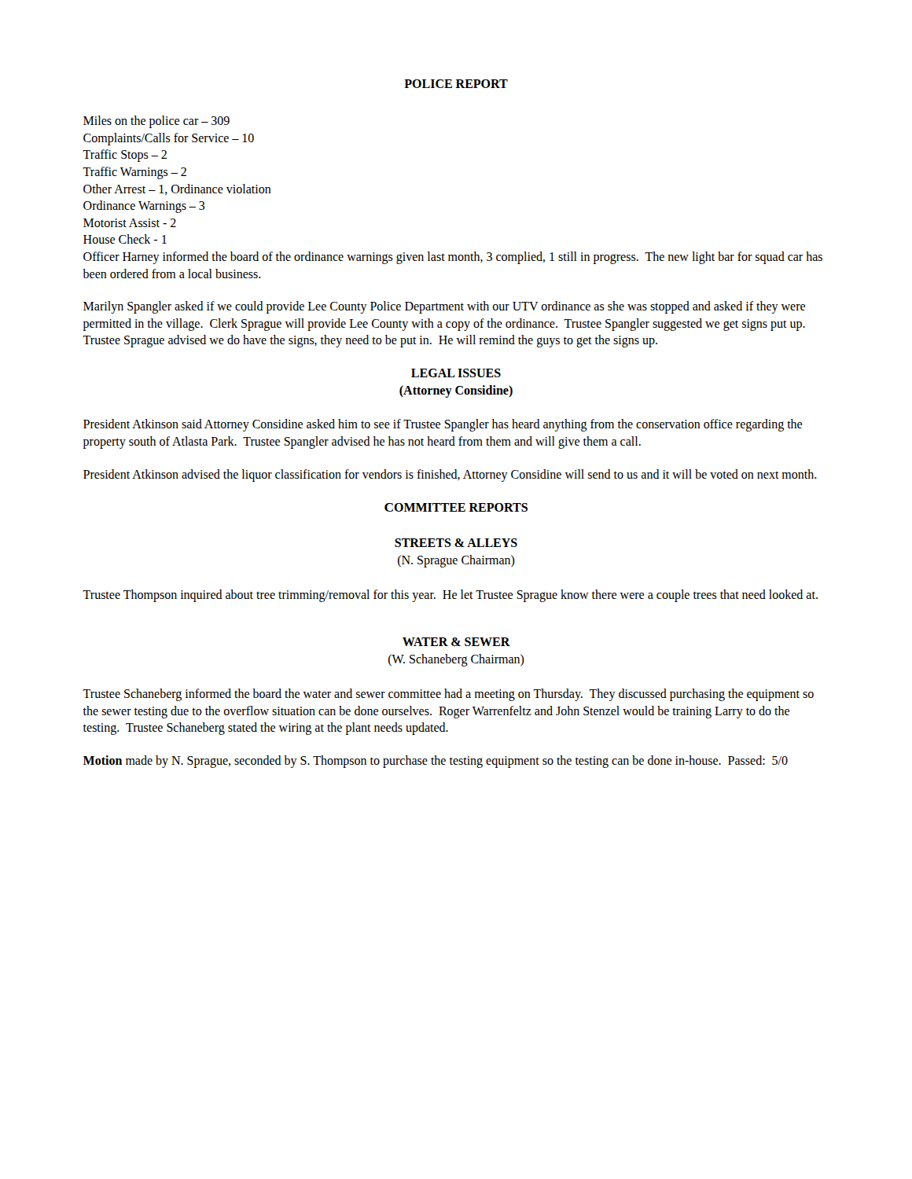POLICE REPORT
Miles on the police car – 309
Complaints/Calls for Service – 10
Traffic Stops – 2
Traffic Warnings – 2
Other Arrest – 1, Ordinance violation
Ordinance Warnings – 3
Motorist Assist - 2
House Check - 1
Officer Harney informed the board of the ordinance warnings given last month, 3 complied, 1 still in progress. The new light bar for squad car has been ordered from a local business.
Marilyn Spangler asked if we could provide Lee County Police Department with our UTV ordinance as she was stopped and asked if they were permitted in the village. Clerk Sprague will provide Lee County with a copy of the ordinance. Trustee Spangler suggested we get signs put up. Trustee Sprague advised we do have the signs, they need to be put in. He will remind the guys to get the signs up.
LEGAL ISSUES
(Attorney Considine)
President Atkinson said Attorney Considine asked him to see if Trustee Spangler has heard anything from the conservation office regarding the property south of Atlasta Park. Trustee Spangler advised he has not heard from them and will give them a call.
President Atkinson advised the liquor classification for vendors is finished, Attorney Considine will send to us and it will be voted on next month.
COMMITTEE REPORTS
STREETS & ALLEYS
(N. Sprague Chairman)
Trustee Thompson inquired about tree trimming/removal for this year. He let Trustee Sprague know there were a couple trees that need looked at.
WATER & SEWER
(W. Schaneberg Chairman)
Trustee Schaneberg informed the board the water and sewer committee had a meeting on Thursday. They discussed purchasing the equipment so the sewer testing due to the overflow situation can be done ourselves. Roger Warrenfeltz and John Stenzel would be training Larry to do the testing. Trustee Schaneberg stated the wiring at the plant needs updated.
Motion made by N. Sprague, seconded by S. Thompson to purchase the testing equipment so the testing can be done in-house. Passed: 5/0